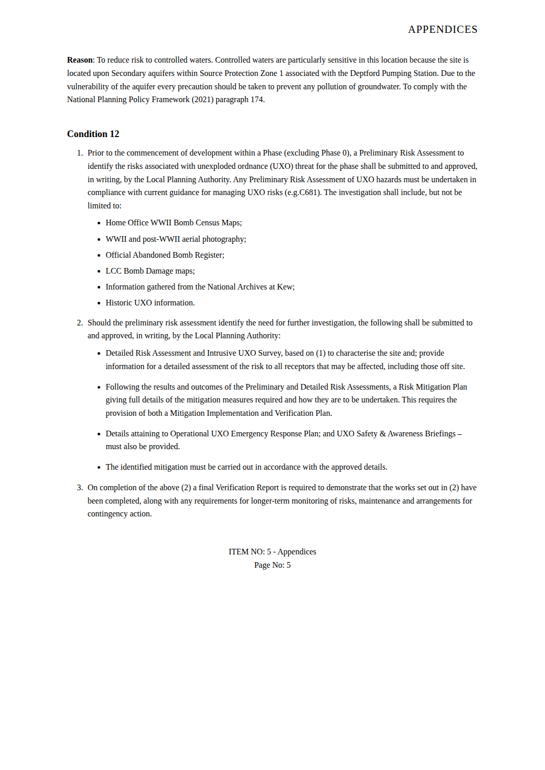APPENDICES
Reason: To reduce risk to controlled waters. Controlled waters are particularly sensitive in this location because the site is located upon Secondary aquifers within Source Protection Zone 1 associated with the Deptford Pumping Station. Due to the vulnerability of the aquifer every precaution should be taken to prevent any pollution of groundwater. To comply with the National Planning Policy Framework (2021) paragraph 174.
Condition 12
Prior to the commencement of development within a Phase (excluding Phase 0), a Preliminary Risk Assessment to identify the risks associated with unexploded ordnance (UXO) threat for the phase shall be submitted to and approved, in writing, by the Local Planning Authority. Any Preliminary Risk Assessment of UXO hazards must be undertaken in compliance with current guidance for managing UXO risks (e.g.C681). The investigation shall include, but not be limited to:
Home Office WWII Bomb Census Maps;
WWII and post-WWII aerial photography;
Official Abandoned Bomb Register;
LCC Bomb Damage maps;
Information gathered from the National Archives at Kew;
Historic UXO information.
Should the preliminary risk assessment identify the need for further investigation, the following shall be submitted to and approved, in writing, by the Local Planning Authority:
Detailed Risk Assessment and Intrusive UXO Survey, based on (1) to characterise the site and; provide information for a detailed assessment of the risk to all receptors that may be affected, including those off site.
Following the results and outcomes of the Preliminary and Detailed Risk Assessments, a Risk Mitigation Plan giving full details of the mitigation measures required and how they are to be undertaken. This requires the provision of both a Mitigation Implementation and Verification Plan.
Details attaining to Operational UXO Emergency Response Plan; and UXO Safety & Awareness Briefings – must also be provided.
The identified mitigation must be carried out in accordance with the approved details.
On completion of the above (2) a final Verification Report is required to demonstrate that the works set out in (2) have been completed, along with any requirements for longer-term monitoring of risks, maintenance and arrangements for contingency action.
ITEM NO: 5 - Appendices
Page No: 5